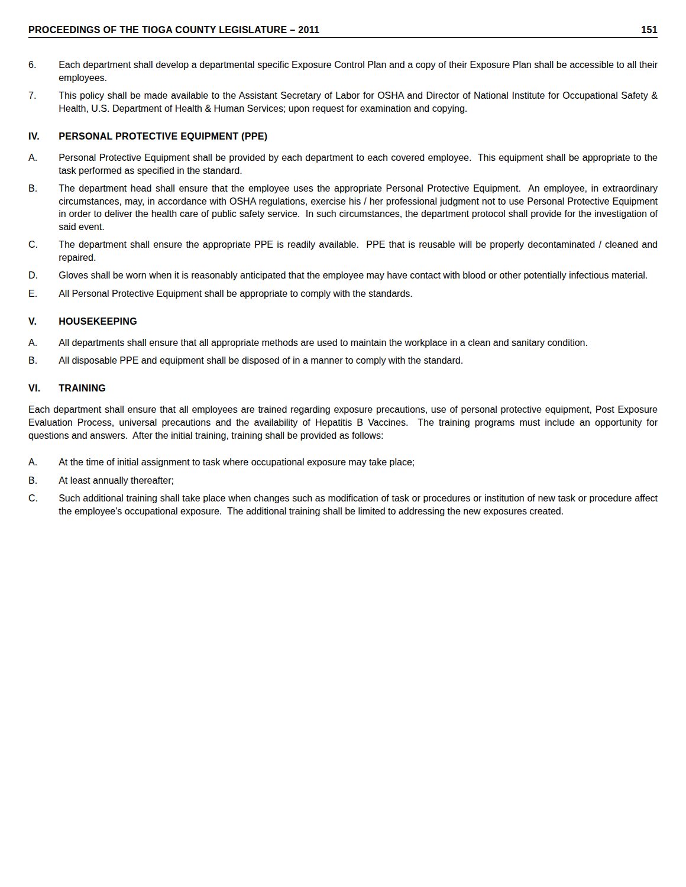Proceedings of the Tioga County Legislature – 2011 151
6. Each department shall develop a departmental specific Exposure Control Plan and a copy of their Exposure Plan shall be accessible to all their employees.
7. This policy shall be made available to the Assistant Secretary of Labor for OSHA and Director of National Institute for Occupational Safety & Health, U.S. Department of Health & Human Services; upon request for examination and copying.
IV. Personal Protective Equipment (PPE)
A. Personal Protective Equipment shall be provided by each department to each covered employee. This equipment shall be appropriate to the task performed as specified in the standard.
B. The department head shall ensure that the employee uses the appropriate Personal Protective Equipment. An employee, in extraordinary circumstances, may, in accordance with OSHA regulations, exercise his / her professional judgment not to use Personal Protective Equipment in order to deliver the health care of public safety service. In such circumstances, the department protocol shall provide for the investigation of said event.
C. The department shall ensure the appropriate PPE is readily available. PPE that is reusable will be properly decontaminated / cleaned and repaired.
D. Gloves shall be worn when it is reasonably anticipated that the employee may have contact with blood or other potentially infectious material.
E. All Personal Protective Equipment shall be appropriate to comply with the standards.
V. Housekeeping
A. All departments shall ensure that all appropriate methods are used to maintain the workplace in a clean and sanitary condition.
B. All disposable PPE and equipment shall be disposed of in a manner to comply with the standard.
VI. Training
Each department shall ensure that all employees are trained regarding exposure precautions, use of personal protective equipment, Post Exposure Evaluation Process, universal precautions and the availability of Hepatitis B Vaccines. The training programs must include an opportunity for questions and answers. After the initial training, training shall be provided as follows:
A. At the time of initial assignment to task where occupational exposure may take place;
B. At least annually thereafter;
C. Such additional training shall take place when changes such as modification of task or procedures or institution of new task or procedure affect the employee's occupational exposure. The additional training shall be limited to addressing the new exposures created.